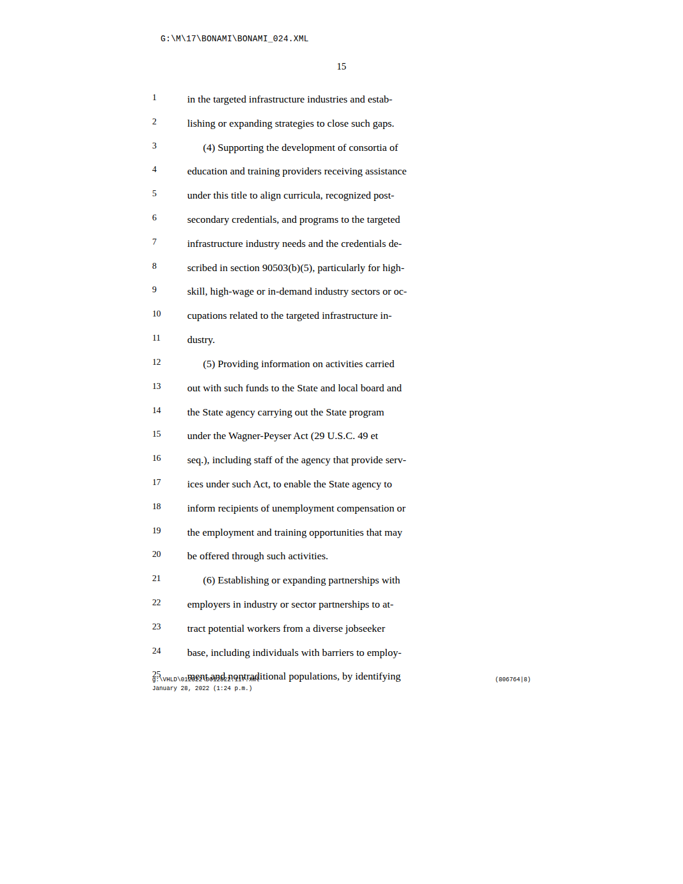G:\M\17\BONAMI\BONAMI_024.XML
15
in the targeted infrastructure industries and estab-
lishing or expanding strategies to close such gaps.
(4) Supporting the development of consortia of
education and training providers receiving assistance
under this title to align curricula, recognized post-
secondary credentials, and programs to the targeted
infrastructure industry needs and the credentials de-
scribed in section 90503(b)(5), particularly for high-
skill, high-wage or in-demand industry sectors or oc-
cupations related to the targeted infrastructure in-
dustry.
(5) Providing information on activities carried
out with such funds to the State and local board and
the State agency carrying out the State program
under the Wagner-Peyser Act (29 U.S.C. 49 et
seq.), including staff of the agency that provide serv-
ices under such Act, to enable the State agency to
inform recipients of unemployment compensation or
the employment and training opportunities that may
be offered through such activities.
(6) Establishing or expanding partnerships with
employers in industry or sector partnerships to at-
tract potential workers from a diverse jobseeker
base, including individuals with barriers to employ-
ment and nontraditional populations, by identifying
(806764|8)
g:\VHLD\012822\D012822.117.xml
January 28, 2022 (1:24 p.m.)